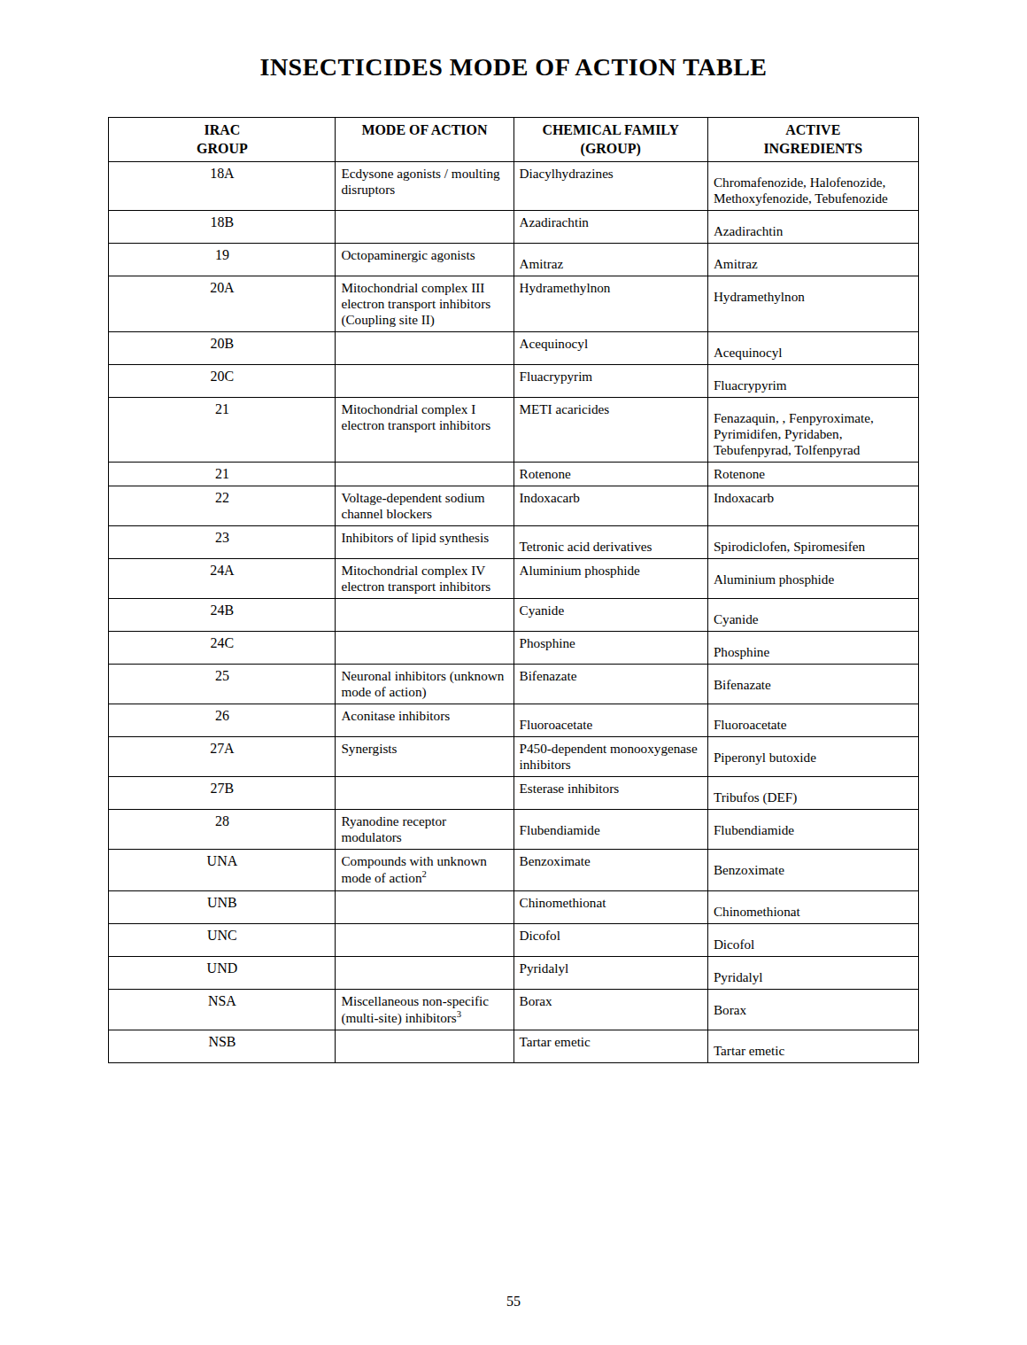INSECTICIDES MODE OF ACTION TABLE
| IRAC GROUP | MODE OF ACTION | CHEMICAL FAMILY (GROUP) | ACTIVE INGREDIENTS |
| --- | --- | --- | --- |
| 18A | Ecdysone agonists / moulting disruptors | Diacylhydrazines | Chromafenozide, Halofenozide, Methoxyfenozide, Tebufenozide |
| 18B | | Azadirachtin | Azadirachtin |
| 19 | Octopaminergic agonists | Amitraz | Amitraz |
| 20A | Mitochondrial complex III electron transport inhibitors (Coupling site II) | Hydramethylnon | Hydramethylnon |
| 20B | | Acequinocyl | Acequinocyl |
| 20C | | Fluacrypyrim | Fluacrypyrim |
| 21 | Mitochondrial complex I electron transport inhibitors | METI acaricides | Fenazaquin, , Fenpyroximate, Pyrimidifen, Pyridaben, Tebufenpyrad, Tolfenpyrad |
| 21 | | Rotenone | Rotenone |
| 22 | Voltage-dependent sodium channel blockers | Indoxacarb | Indoxacarb |
| 23 | Inhibitors of lipid synthesis | Tetronic acid derivatives | Spirodiclofen, Spiromesifen |
| 24A | Mitochondrial complex IV electron transport inhibitors | Aluminium phosphide | Aluminium phosphide |
| 24B | | Cyanide | Cyanide |
| 24C | | Phosphine | Phosphine |
| 25 | Neuronal inhibitors (unknown mode of action) | Bifenazate | Bifenazate |
| 26 | Aconitase inhibitors | Fluoroacetate | Fluoroacetate |
| 27A | Synergists | P450-dependent monooxygenase inhibitors | Piperonyl butoxide |
| 27B | | Esterase inhibitors | Tribufos (DEF) |
| 28 | Ryanodine receptor modulators | Flubendiamide | Flubendiamide |
| UNA | Compounds with unknown mode of action 2 | Benzoximate | Benzoximate |
| UNB | | Chinomethionat | Chinomethionat |
| UNC | | Dicofol | Dicofol |
| UND | | Pyridalyl | Pyridalyl |
| NSA | Miscellaneous non-specific (multi-site) inhibitors 3 | Borax | Borax |
| NSB | | Tartar emetic | Tartar emetic |
55